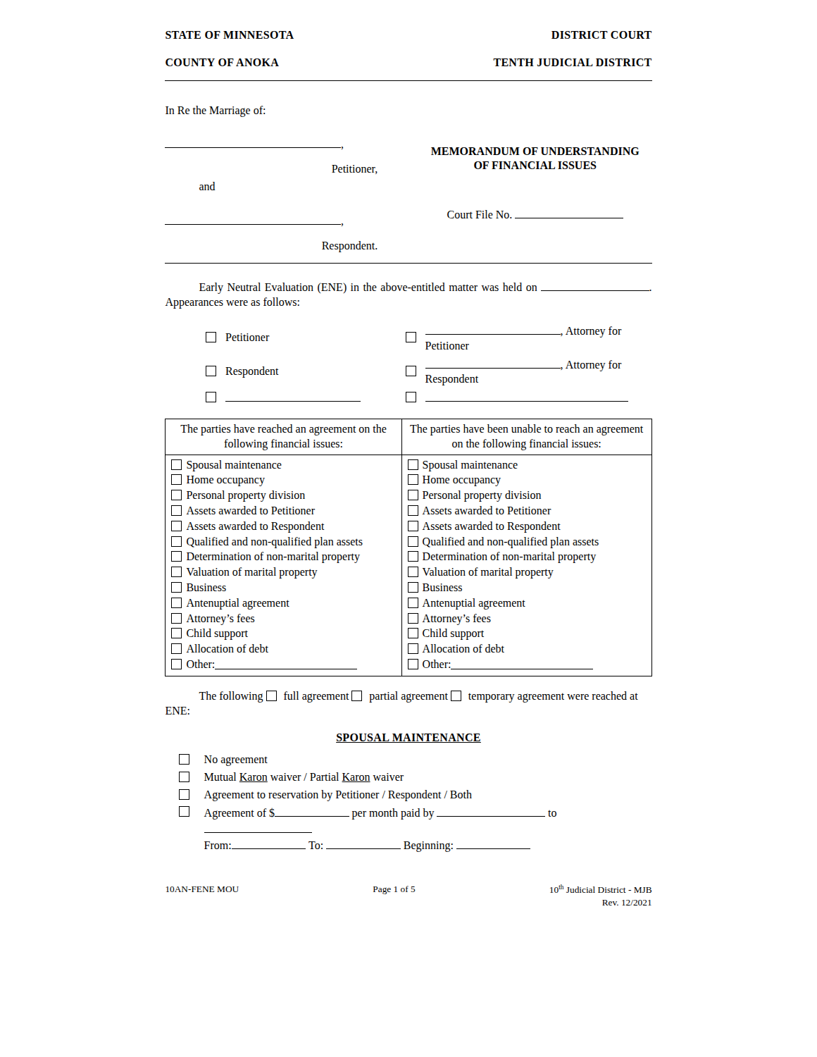STATE OF MINNESOTA DISTRICT COURT
COUNTY OF ANOKA TENTH JUDICIAL DISTRICT
| In Re the Marriage of: , Petitioner, and , Respondent. | Memorandum of Understanding of Financial Issues Court File No. |
Early Neutral Evaluation (ENE) in the above-entitled matter was held on . Appearances were as follows:
| | Petitioner | | , Attorney for Petitioner |
| | Respondent | | , Attorney for Respondent |
| The parties have reached an agreement on the following financial issues: | The parties have been unable to reach an agreement on the following financial issues: |
| --- | --- |
| Spousal maintenance Home occupancy Personal property division Assets awarded to Petitioner Assets awarded to Respondent Qualified and non-qualified plan assets Determination of non-marital property Valuation of marital property Business Antenuptial agreement Attorney’s fees Child support Allocation of debt Other: | Spousal maintenance Home occupancy Personal property division Assets awarded to Petitioner Assets awarded to Respondent Qualified and non-qualified plan assets Determination of non-marital property Valuation of marital property Business Antenuptial agreement Attorney’s fees Child support Allocation of debt Other: |
The following full agreement partial agreement temporary agreement were reached at ENE:
SPOUSAL MAINTENANCE
| | No agreement |
| | Mutual Karon waiver / Partial Karon waiver |
| | Agreement to reservation by Petitioner / Respondent / Both |
| | Agreement of $ per month paid by to From: To: Beginning: |
10AN-FENE MOU
Page 1 of 5
10th Judicial District - MJB
Rev. 12/2021